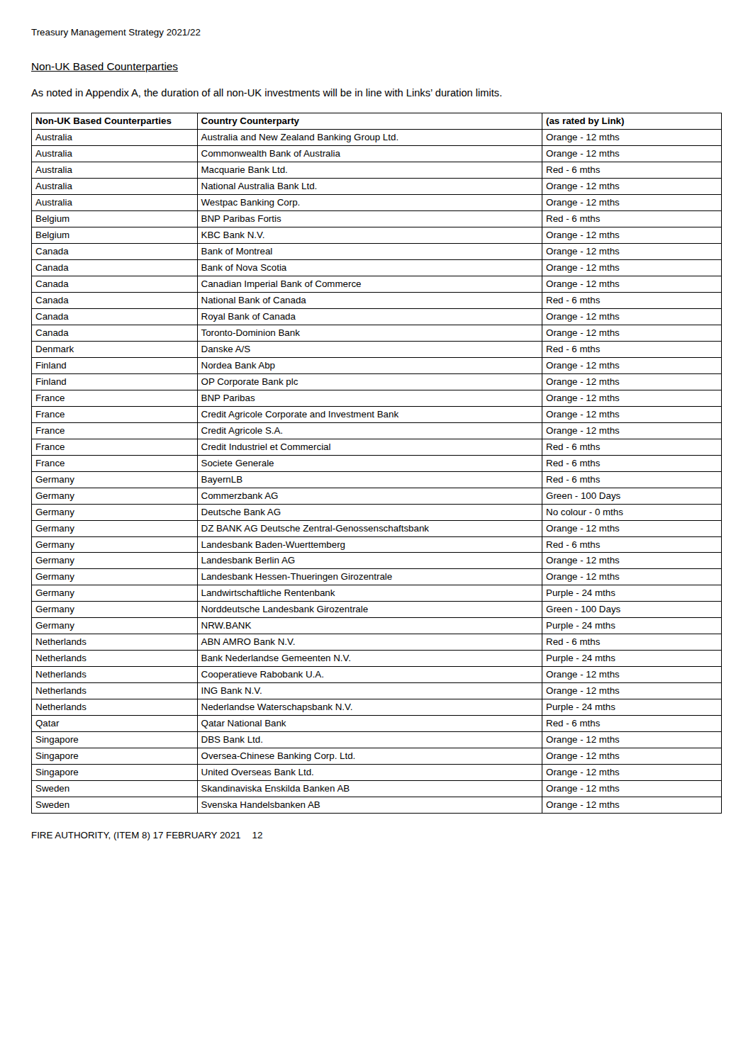Treasury Management Strategy 2021/22
Non-UK Based Counterparties
As noted in Appendix A, the duration of all non-UK investments will be in line with Links’ duration limits.
| Non-UK Based Counterparties | Country Counterparty | (as rated by Link) |
| --- | --- | --- |
| Australia | Australia and New Zealand Banking Group Ltd. | Orange - 12 mths |
| Australia | Commonwealth Bank of Australia | Orange - 12 mths |
| Australia | Macquarie Bank Ltd. | Red - 6 mths |
| Australia | National Australia Bank Ltd. | Orange - 12 mths |
| Australia | Westpac Banking Corp. | Orange - 12 mths |
| Belgium | BNP Paribas Fortis | Red - 6 mths |
| Belgium | KBC Bank N.V. | Orange - 12 mths |
| Canada | Bank of Montreal | Orange - 12 mths |
| Canada | Bank of Nova Scotia | Orange - 12 mths |
| Canada | Canadian Imperial Bank of Commerce | Orange - 12 mths |
| Canada | National Bank of Canada | Red - 6 mths |
| Canada | Royal Bank of Canada | Orange - 12 mths |
| Canada | Toronto-Dominion Bank | Orange - 12 mths |
| Denmark | Danske A/S | Red - 6 mths |
| Finland | Nordea Bank Abp | Orange - 12 mths |
| Finland | OP Corporate Bank plc | Orange - 12 mths |
| France | BNP Paribas | Orange - 12 mths |
| France | Credit Agricole Corporate and Investment Bank | Orange - 12 mths |
| France | Credit Agricole S.A. | Orange - 12 mths |
| France | Credit Industriel et Commercial | Red - 6 mths |
| France | Societe Generale | Red - 6 mths |
| Germany | BayernLB | Red - 6 mths |
| Germany | Commerzbank AG | Green - 100 Days |
| Germany | Deutsche Bank AG | No colour - 0 mths |
| Germany | DZ BANK AG Deutsche Zentral-Genossenschaftsbank | Orange - 12 mths |
| Germany | Landesbank Baden-Wuerttemberg | Red - 6 mths |
| Germany | Landesbank Berlin AG | Orange - 12 mths |
| Germany | Landesbank Hessen-Thueringen Girozentrale | Orange - 12 mths |
| Germany | Landwirtschaftliche Rentenbank | Purple - 24 mths |
| Germany | Norddeutsche Landesbank Girozentrale | Green - 100 Days |
| Germany | NRW.BANK | Purple - 24 mths |
| Netherlands | ABN AMRO Bank N.V. | Red - 6 mths |
| Netherlands | Bank Nederlandse Gemeenten N.V. | Purple - 24 mths |
| Netherlands | Cooperatieve Rabobank U.A. | Orange - 12 mths |
| Netherlands | ING Bank N.V. | Orange - 12 mths |
| Netherlands | Nederlandse Waterschapsbank N.V. | Purple - 24 mths |
| Qatar | Qatar National Bank | Red - 6 mths |
| Singapore | DBS Bank Ltd. | Orange - 12 mths |
| Singapore | Oversea-Chinese Banking Corp. Ltd. | Orange - 12 mths |
| Singapore | United Overseas Bank Ltd. | Orange - 12 mths |
| Sweden | Skandinaviska Enskilda Banken AB | Orange - 12 mths |
| Sweden | Svenska Handelsbanken AB | Orange - 12 mths |
FIRE AUTHORITY, (ITEM 8) 17 FEBRUARY 202112